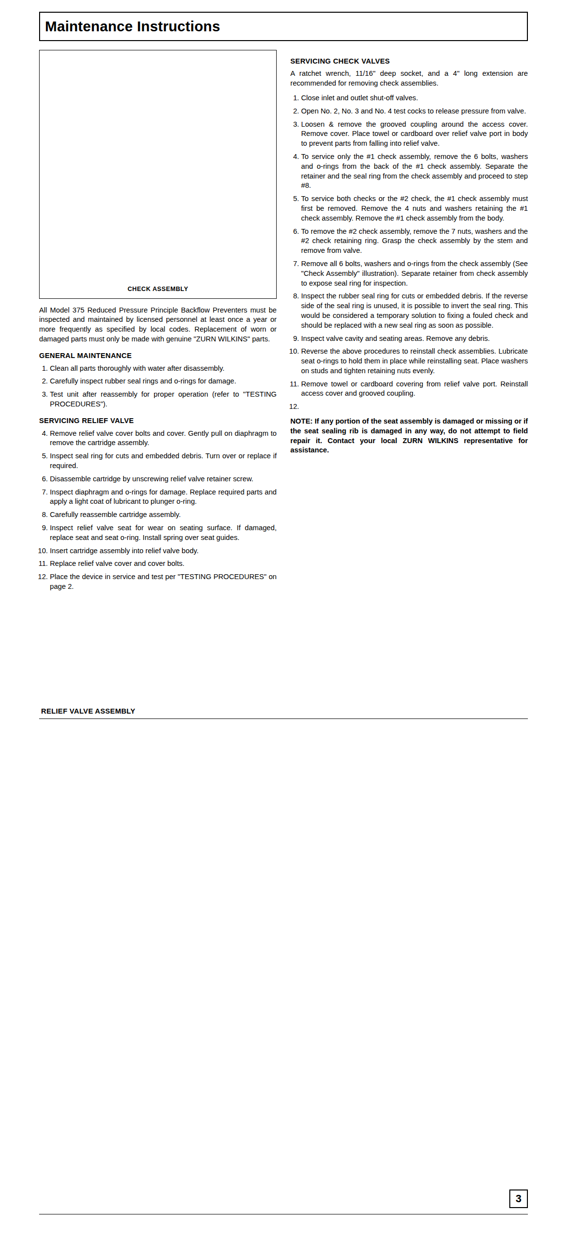Maintenance Instructions
CHECK ASSEMBLY
All Model 375 Reduced Pressure Principle Backflow Preventers must be inspected and maintained by licensed personnel at least once a year or more frequently as specified by local codes. Replacement of worn or damaged parts must only be made with genuine "ZURN WILKINS" parts.
GENERAL MAINTENANCE
Clean all parts thoroughly with water after disassembly.
Carefully inspect rubber seal rings and o-rings for damage.
Test unit after reassembly for proper operation (refer to "TESTING PROCEDURES").
SERVICING RELIEF VALVE
Remove relief valve cover bolts and cover. Gently pull on diaphragm to remove the cartridge assembly.
Inspect seal ring for cuts and embedded debris. Turn over or replace if required.
Disassemble cartridge by unscrewing relief valve retainer screw.
Inspect diaphragm and o-rings for damage. Replace required parts and apply a light coat of lubricant to plunger o-ring.
Carefully reassemble cartridge assembly.
Inspect relief valve seat for wear on seating surface. If damaged, replace seat and seat o-ring. Install spring over seat guides.
Insert cartridge assembly into relief valve body.
Replace relief valve cover and cover bolts.
Place the device in service and test per "TESTING PROCEDURES" on page 2.
SERVICING CHECK VALVES
A ratchet wrench, 11/16" deep socket, and a 4" long extension are recommended for removing check assemblies.
Close inlet and outlet shut-off valves.
Open No. 2, No. 3 and No. 4 test cocks to release pressure from valve.
Loosen & remove the grooved coupling around the access cover. Remove cover. Place towel or cardboard over relief valve port in body to prevent parts from falling into relief valve.
To service only the #1 check assembly, remove the 6 bolts, washers and o-rings from the back of the #1 check assembly. Separate the retainer and the seal ring from the check assembly and proceed to step #8.
To service both checks or the #2 check, the #1 check assembly must first be removed. Remove the 4 nuts and washers retaining the #1 check assembly. Remove the #1 check assembly from the body.
To remove the #2 check assembly, remove the 7 nuts, washers and the #2 check retaining ring. Grasp the check assembly by the stem and remove from valve.
Remove all 6 bolts, washers and o-rings from the check assembly (See "Check Assembly" illustration). Separate retainer from check assembly to expose seal ring for inspection.
Inspect the rubber seal ring for cuts or embedded debris. If the reverse side of the seal ring is unused, it is possible to invert the seal ring. This would be considered a temporary solution to fixing a fouled check and should be replaced with a new seal ring as soon as possible.
Inspect valve cavity and seating areas. Remove any debris.
Reverse the above procedures to reinstall check assemblies. Lubricate seat o-rings to hold them in place while reinstalling seat. Place washers on studs and tighten retaining nuts evenly.
Remove towel or cardboard covering from relief valve port. Reinstall access cover and grooved coupling.
NOTE: If any portion of the seat assembly is damaged or missing or if the seat sealing rib is damaged in any way, do not attempt to field repair it. Contact your local ZURN WILKINS representative for assistance.
RELIEF VALVE ASSEMBLY
3